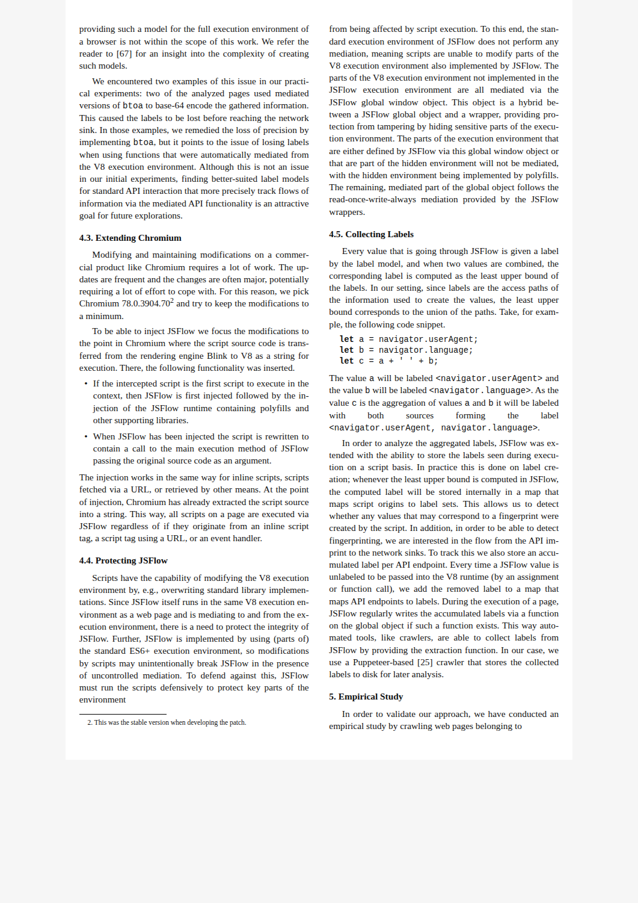providing such a model for the full execution environment of a browser is not within the scope of this work. We refer the reader to [67] for an insight into the complexity of creating such models.
We encountered two examples of this issue in our practical experiments: two of the analyzed pages used mediated versions of btoa to base-64 encode the gathered information. This caused the labels to be lost before reaching the network sink. In those examples, we remedied the loss of precision by implementing btoa, but it points to the issue of losing labels when using functions that were automatically mediated from the V8 execution environment. Although this is not an issue in our initial experiments, finding better-suited label models for standard API interaction that more precisely track flows of information via the mediated API functionality is an attractive goal for future explorations.
4.3. Extending Chromium
Modifying and maintaining modifications on a commercial product like Chromium requires a lot of work. The updates are frequent and the changes are often major, potentially requiring a lot of effort to cope with. For this reason, we pick Chromium 78.0.3904.702 and try to keep the modifications to a minimum.
To be able to inject JSFlow we focus the modifications to the point in Chromium where the script source code is transferred from the rendering engine Blink to V8 as a string for execution. There, the following functionality was inserted.
If the intercepted script is the first script to execute in the context, then JSFlow is first injected followed by the injection of the JSFlow runtime containing polyfills and other supporting libraries.
When JSFlow has been injected the script is rewritten to contain a call to the main execution method of JSFlow passing the original source code as an argument.
The injection works in the same way for inline scripts, scripts fetched via a URL, or retrieved by other means. At the point of injection, Chromium has already extracted the script source into a string. This way, all scripts on a page are executed via JSFlow regardless of if they originate from an inline script tag, a script tag using a URL, or an event handler.
4.4. Protecting JSFlow
Scripts have the capability of modifying the V8 execution environment by, e.g., overwriting standard library implementations. Since JSFlow itself runs in the same V8 execution environment as a web page and is mediating to and from the execution environment, there is a need to protect the integrity of JSFlow. Further, JSFlow is implemented by using (parts of) the standard ES6+ execution environment, so modifications by scripts may unintentionally break JSFlow in the presence of uncontrolled mediation. To defend against this, JSFlow must run the scripts defensively to protect key parts of the environment
2. This was the stable version when developing the patch.
from being affected by script execution. To this end, the standard execution environment of JSFlow does not perform any mediation, meaning scripts are unable to modify parts of the V8 execution environment also implemented by JSFlow. The parts of the V8 execution environment not implemented in the JSFlow execution environment are all mediated via the JSFlow global window object. This object is a hybrid between a JSFlow global object and a wrapper, providing protection from tampering by hiding sensitive parts of the execution environment. The parts of the execution environment that are either defined by JSFlow via this global window object or that are part of the hidden environment will not be mediated, with the hidden environment being implemented by polyfills. The remaining, mediated part of the global object follows the read-once-write-always mediation provided by the JSFlow wrappers.
4.5. Collecting Labels
Every value that is going through JSFlow is given a label by the label model, and when two values are combined, the corresponding label is computed as the least upper bound of the labels. In our setting, since labels are the access paths of the information used to create the values, the least upper bound corresponds to the union of the paths. Take, for example, the following code snippet.
let a = navigator.userAgent;
let b = navigator.language;
let c = a + ' ' + b;
The value a will be labeled <navigator.userAgent> and the value b will be labeled <navigator.language>. As the value c is the aggregation of values a and b it will be labeled with both sources forming the label <navigator.userAgent, navigator.language>.
In order to analyze the aggregated labels, JSFlow was extended with the ability to store the labels seen during execution on a script basis. In practice this is done on label creation; whenever the least upper bound is computed in JSFlow, the computed label will be stored internally in a map that maps script origins to label sets. This allows us to detect whether any values that may correspond to a fingerprint were created by the script. In addition, in order to be able to detect fingerprinting, we are interested in the flow from the API imprint to the network sinks. To track this we also store an accumulated label per API endpoint. Every time a JSFlow value is unlabeled to be passed into the V8 runtime (by an assignment or function call), we add the removed label to a map that maps API endpoints to labels. During the execution of a page, JSFlow regularly writes the accumulated labels via a function on the global object if such a function exists. This way automated tools, like crawlers, are able to collect labels from JSFlow by providing the extraction function. In our case, we use a Puppeteer-based [25] crawler that stores the collected labels to disk for later analysis.
5. Empirical Study
In order to validate our approach, we have conducted an empirical study by crawling web pages belonging to